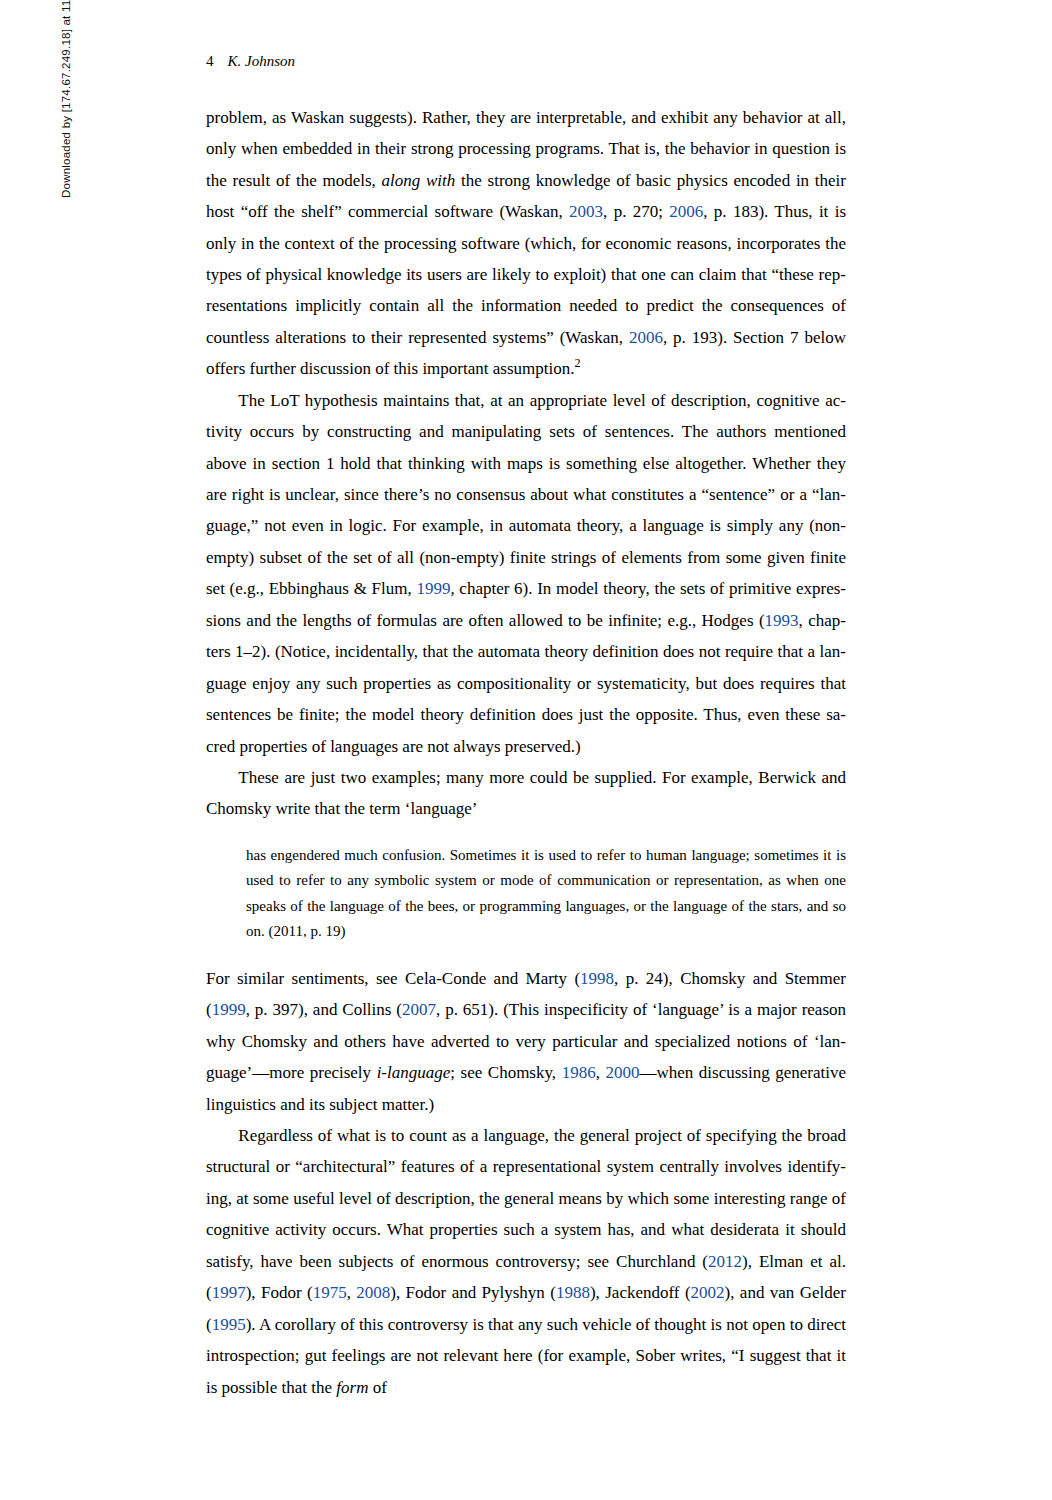Downloaded by [174.67.249.18] at 11:54 30 June 2014
4 K. Johnson
problem, as Waskan suggests). Rather, they are interpretable, and exhibit any behavior at all, only when embedded in their strong processing programs. That is, the behavior in question is the result of the models, along with the strong knowledge of basic physics encoded in their host “off the shelf” commercial software (Waskan, 2003, p. 270; 2006, p. 183). Thus, it is only in the context of the processing software (which, for economic reasons, incorporates the types of physical knowledge its users are likely to exploit) that one can claim that “these representations implicitly contain all the information needed to predict the consequences of countless alterations to their represented systems” (Waskan, 2006, p. 193). Section 7 below offers further discussion of this important assumption.2
The LoT hypothesis maintains that, at an appropriate level of description, cognitive activity occurs by constructing and manipulating sets of sentences. The authors mentioned above in section 1 hold that thinking with maps is something else altogether. Whether they are right is unclear, since there’s no consensus about what constitutes a “sentence” or a “language,” not even in logic. For example, in automata theory, a language is simply any (non-empty) subset of the set of all (non-empty) finite strings of elements from some given finite set (e.g., Ebbinghaus & Flum, 1999, chapter 6). In model theory, the sets of primitive expressions and the lengths of formulas are often allowed to be infinite; e.g., Hodges (1993, chapters 1–2). (Notice, incidentally, that the automata theory definition does not require that a language enjoy any such properties as compositionality or systematicity, but does requires that sentences be finite; the model theory definition does just the opposite. Thus, even these sacred properties of languages are not always preserved.)
These are just two examples; many more could be supplied. For example, Berwick and Chomsky write that the term ‘language’
has engendered much confusion. Sometimes it is used to refer to human language; sometimes it is used to refer to any symbolic system or mode of communication or representation, as when one speaks of the language of the bees, or programming languages, or the language of the stars, and so on. (2011, p. 19)
For similar sentiments, see Cela-Conde and Marty (1998, p. 24), Chomsky and Stemmer (1999, p. 397), and Collins (2007, p. 651). (This inspecificity of ‘language’ is a major reason why Chomsky and others have adverted to very particular and specialized notions of ‘language’—more precisely i-language; see Chomsky, 1986, 2000—when discussing generative linguistics and its subject matter.)
Regardless of what is to count as a language, the general project of specifying the broad structural or “architectural” features of a representational system centrally involves identifying, at some useful level of description, the general means by which some interesting range of cognitive activity occurs. What properties such a system has, and what desiderata it should satisfy, have been subjects of enormous controversy; see Churchland (2012), Elman et al. (1997), Fodor (1975, 2008), Fodor and Pylyshyn (1988), Jackendoff (2002), and van Gelder (1995). A corollary of this controversy is that any such vehicle of thought is not open to direct introspection; gut feelings are not relevant here (for example, Sober writes, “I suggest that it is possible that the form of